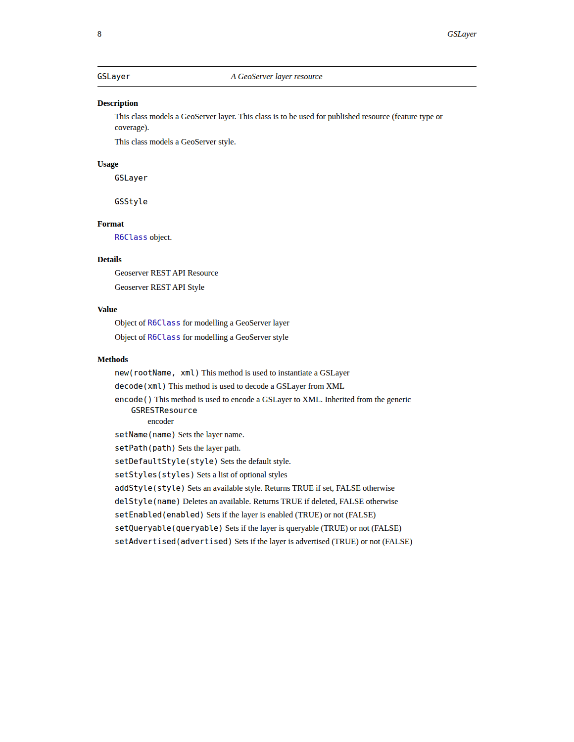8 GSLayer
GSLayer A GeoServer layer resource
Description
This class models a GeoServer layer. This class is to be used for published resource (feature type or coverage).
This class models a GeoServer style.
Usage
GSLayer

GSStyle
Format
R6Class object.
Details
Geoserver REST API Resource
Geoserver REST API Style
Value
Object of R6Class for modelling a GeoServer layer
Object of R6Class for modelling a GeoServer style
Methods
new(rootName, xml) This method is used to instantiate a GSLayer
decode(xml) This method is used to decode a GSLayer from XML
encode() This method is used to encode a GSLayer to XML. Inherited from the generic GSRESTResource encoder
setName(name) Sets the layer name.
setPath(path) Sets the layer path.
setDefaultStyle(style) Sets the default style.
setStyles(styles) Sets a list of optional styles
addStyle(style) Sets an available style. Returns TRUE if set, FALSE otherwise
delStyle(name) Deletes an available. Returns TRUE if deleted, FALSE otherwise
setEnabled(enabled) Sets if the layer is enabled (TRUE) or not (FALSE)
setQueryable(queryable) Sets if the layer is queryable (TRUE) or not (FALSE)
setAdvertised(advertised) Sets if the layer is advertised (TRUE) or not (FALSE)